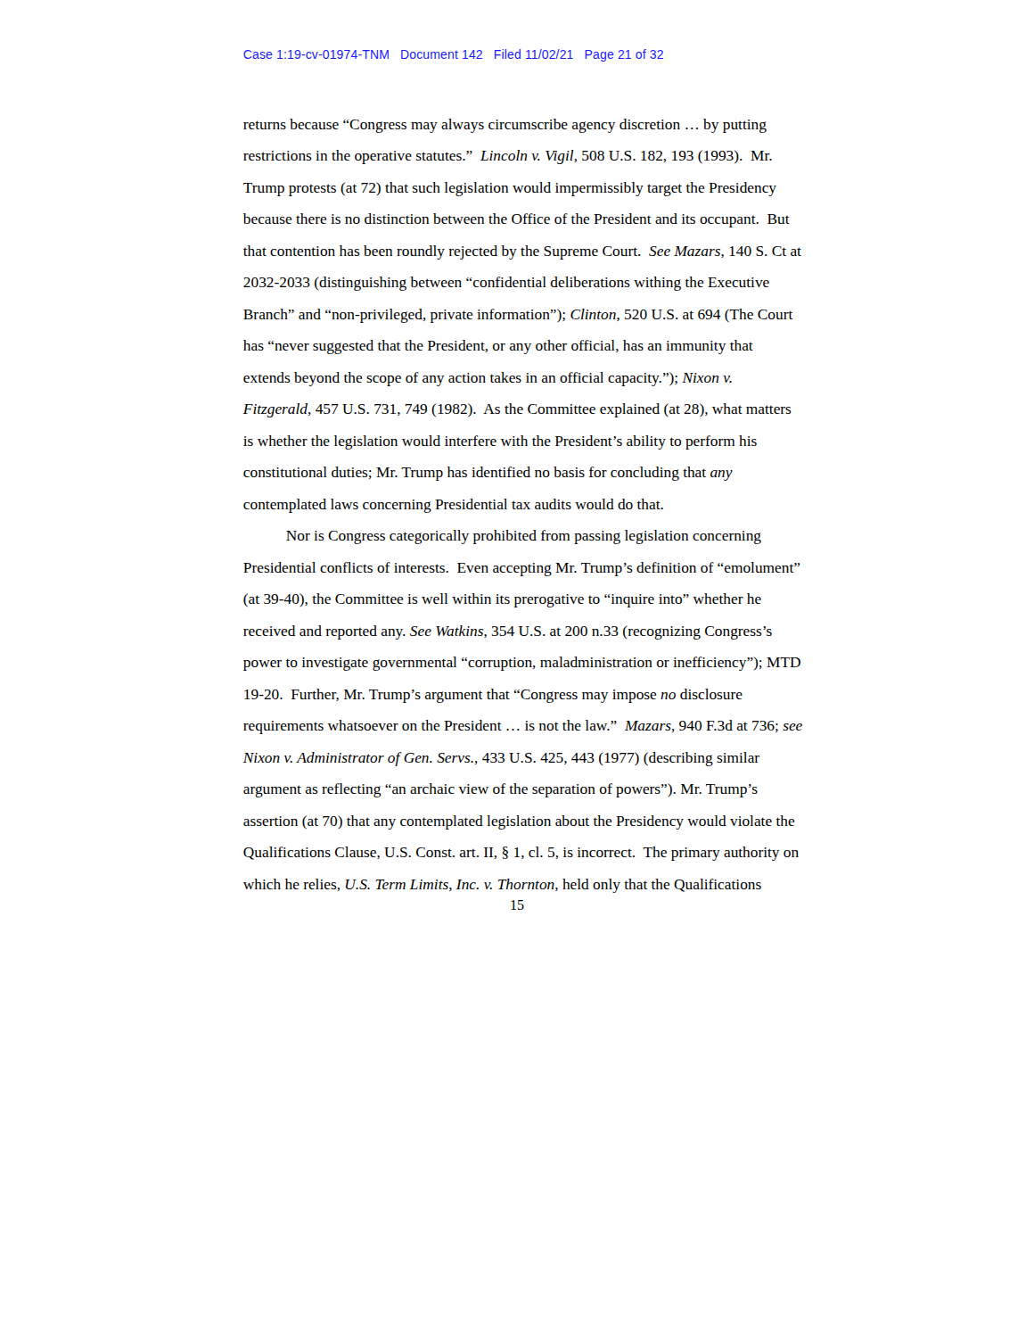Case 1:19-cv-01974-TNM Document 142 Filed 11/02/21 Page 21 of 32
returns because “Congress may always circumscribe agency discretion … by putting restrictions in the operative statutes.” Lincoln v. Vigil, 508 U.S. 182, 193 (1993). Mr. Trump protests (at 72) that such legislation would impermissibly target the Presidency because there is no distinction between the Office of the President and its occupant. But that contention has been roundly rejected by the Supreme Court. See Mazars, 140 S. Ct at 2032-2033 (distinguishing between “confidential deliberations withing the Executive Branch” and “non-privileged, private information”); Clinton, 520 U.S. at 694 (The Court has “never suggested that the President, or any other official, has an immunity that extends beyond the scope of any action takes in an official capacity.”); Nixon v. Fitzgerald, 457 U.S. 731, 749 (1982). As the Committee explained (at 28), what matters is whether the legislation would interfere with the President’s ability to perform his constitutional duties; Mr. Trump has identified no basis for concluding that any contemplated laws concerning Presidential tax audits would do that.
Nor is Congress categorically prohibited from passing legislation concerning Presidential conflicts of interests. Even accepting Mr. Trump’s definition of “emolument” (at 39-40), the Committee is well within its prerogative to “inquire into” whether he received and reported any. See Watkins, 354 U.S. at 200 n.33 (recognizing Congress’s power to investigate governmental “corruption, maladministration or inefficiency”); MTD 19-20. Further, Mr. Trump’s argument that “Congress may impose no disclosure requirements whatsoever on the President … is not the law.” Mazars, 940 F.3d at 736; see Nixon v. Administrator of Gen. Servs., 433 U.S. 425, 443 (1977) (describing similar argument as reflecting “an archaic view of the separation of powers”). Mr. Trump’s assertion (at 70) that any contemplated legislation about the Presidency would violate the Qualifications Clause, U.S. Const. art. II, § 1, cl. 5, is incorrect. The primary authority on which he relies, U.S. Term Limits, Inc. v. Thornton, held only that the Qualifications
15